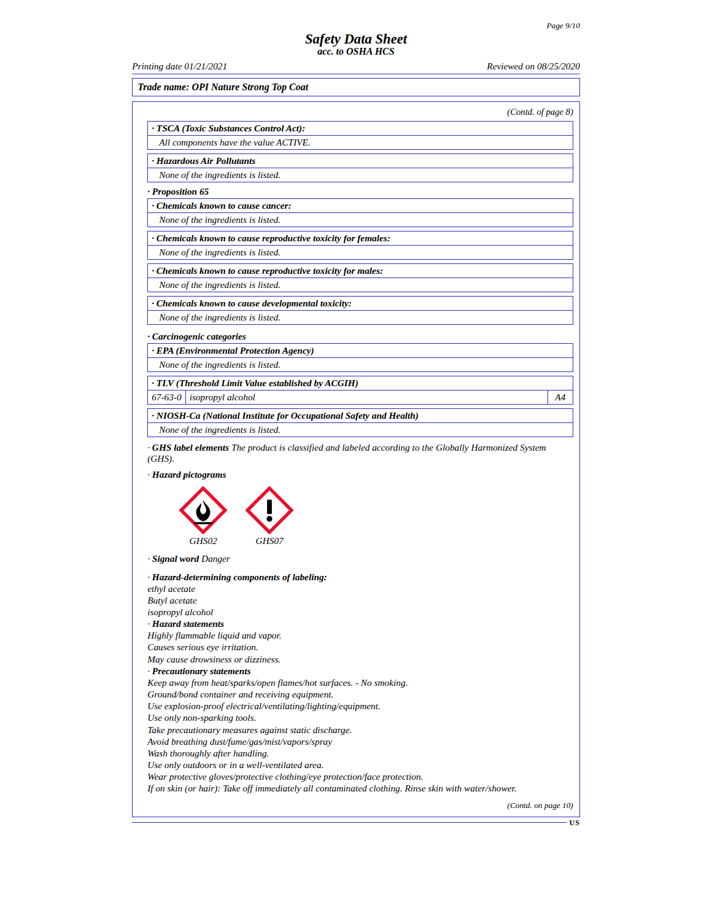Page 9/10
Safety Data Sheet
acc. to OSHA HCS
Printing date 01/21/2021 Reviewed on 08/25/2020
Trade name: OPI Nature Strong Top Coat
(Contd. of page 8)
· TSCA (Toxic Substances Control Act):
All components have the value ACTIVE.
· Hazardous Air Pollutants
None of the ingredients is listed.
· Proposition 65
· Chemicals known to cause cancer:
None of the ingredients is listed.
· Chemicals known to cause reproductive toxicity for females:
None of the ingredients is listed.
· Chemicals known to cause reproductive toxicity for males:
None of the ingredients is listed.
· Chemicals known to cause developmental toxicity:
None of the ingredients is listed.
· Carcinogenic categories
· EPA (Environmental Protection Agency)
None of the ingredients is listed.
· TLV (Threshold Limit Value established by ACGIH)
67-63-0
isopropyl alcohol
A4
· NIOSH-Ca (National Institute for Occupational Safety and Health)
None of the ingredients is listed.
· GHS label elements The product is classified and labeled according to the Globally Harmonized System (GHS).
· Hazard pictograms
GHS02
GHS07
· Signal word Danger
· Hazard-determining components of labeling:
ethyl acetate
Butyl acetate
isopropyl alcohol
· Hazard statements
Highly flammable liquid and vapor.
Causes serious eye irritation.
May cause drowsiness or dizziness.
· Precautionary statements
Keep away from heat/sparks/open flames/hot surfaces. - No smoking.
Ground/bond container and receiving equipment.
Use explosion-proof electrical/ventilating/lighting/equipment.
Use only non-sparking tools.
Take precautionary measures against static discharge.
Avoid breathing dust/fume/gas/mist/vapors/spray
Wash thoroughly after handling.
Use only outdoors or in a well-ventilated area.
Wear protective gloves/protective clothing/eye protection/face protection.
If on skin (or hair): Take off immediately all contaminated clothing. Rinse skin with water/shower.
(Contd. on page 10)
US